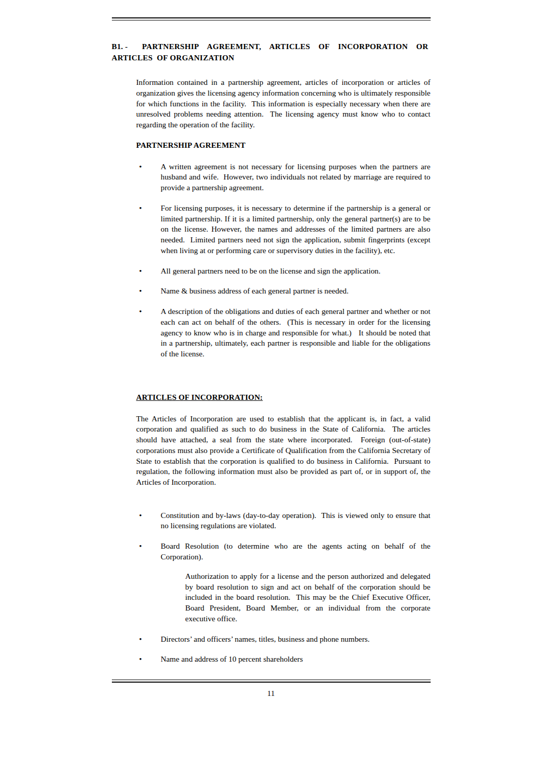B1. -PARTNERSHIP AGREEMENT, ARTICLES OF INCORPORATION OR ARTICLES OF ORGANIZATION
Information contained in a partnership agreement, articles of incorporation or articles of organization gives the licensing agency information concerning who is ultimately responsible for which functions in the facility. This information is especially necessary when there are unresolved problems needing attention. The licensing agency must know who to contact regarding the operation of the facility.
PARTNERSHIP AGREEMENT
A written agreement is not necessary for licensing purposes when the partners are husband and wife. However, two individuals not related by marriage are required to provide a partnership agreement.
For licensing purposes, it is necessary to determine if the partnership is a general or limited partnership. If it is a limited partnership, only the general partner(s) are to be on the license. However, the names and addresses of the limited partners are also needed. Limited partners need not sign the application, submit fingerprints (except when living at or performing care or supervisory duties in the facility), etc.
All general partners need to be on the license and sign the application.
Name & business address of each general partner is needed.
A description of the obligations and duties of each general partner and whether or not each can act on behalf of the others. (This is necessary in order for the licensing agency to know who is in charge and responsible for what.) It should be noted that in a partnership, ultimately, each partner is responsible and liable for the obligations of the license.
ARTICLES OF INCORPORATION:
The Articles of Incorporation are used to establish that the applicant is, in fact, a valid corporation and qualified as such to do business in the State of California. The articles should have attached, a seal from the state where incorporated. Foreign (out-of-state) corporations must also provide a Certificate of Qualification from the California Secretary of State to establish that the corporation is qualified to do business in California. Pursuant to regulation, the following information must also be provided as part of, or in support of, the Articles of Incorporation.
Constitution and by-laws (day-to-day operation). This is viewed only to ensure that no licensing regulations are violated.
Board Resolution (to determine who are the agents acting on behalf of the Corporation).
Authorization to apply for a license and the person authorized and delegated by board resolution to sign and act on behalf of the corporation should be included in the board resolution. This may be the Chief Executive Officer, Board President, Board Member, or an individual from the corporate executive office.
Directors’ and officers’ names, titles, business and phone numbers.
Name and address of 10 percent shareholders
11